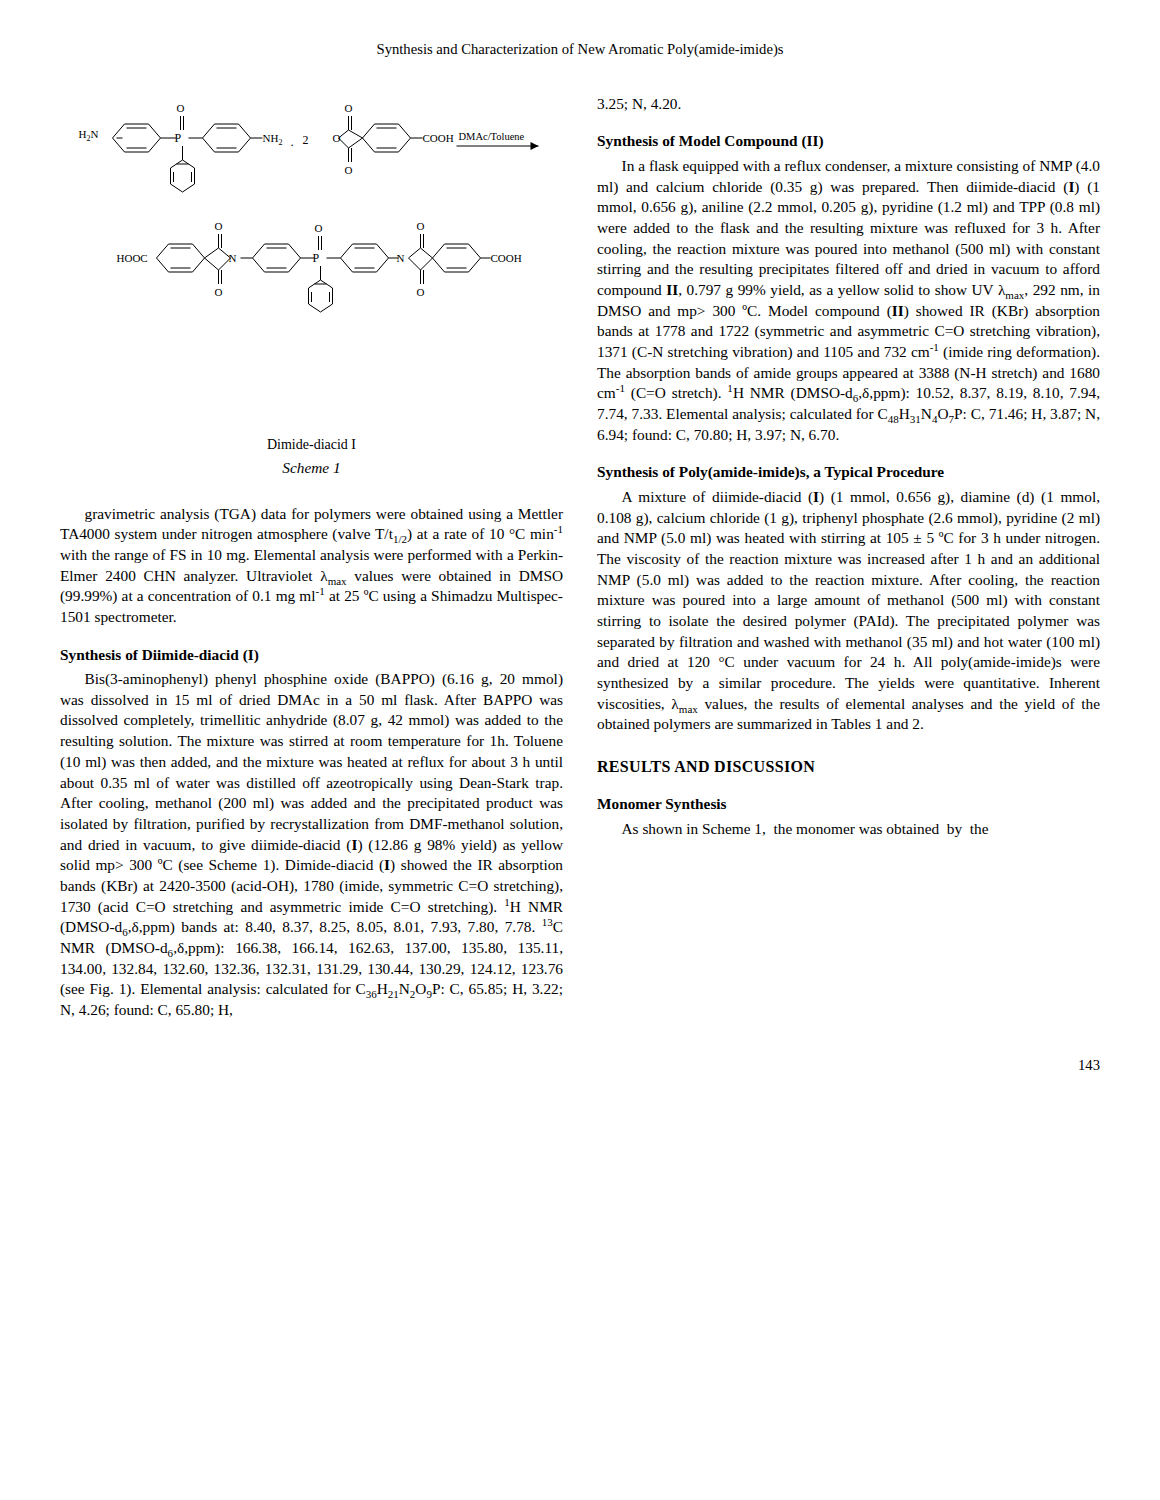Synthesis and Characterization of New Aromatic Poly(amide-imide)s
H2N P O NH2 . 2 O O O COOH DMAc/Toluene HOOC O O N P O N O O COOH
Dimide-diacid I
Scheme 1
gravimetric analysis (TGA) data for polymers were obtained using a Mettler TA4000 system under nitrogen atmosphere (valve T/t1/2) at a rate of 10 °C min-1 with the range of FS in 10 mg. Elemental analysis were performed with a Perkin-Elmer 2400 CHN analyzer. Ultraviolet λmax values were obtained in DMSO (99.99%) at a concentration of 0.1 mg ml-1 at 25 ºC using a Shimadzu Multispec-1501 spectrometer.
Synthesis of Diimide-diacid (I)
Bis(3-aminophenyl) phenyl phosphine oxide (BAPPO) (6.16 g, 20 mmol) was dissolved in 15 ml of dried DMAc in a 50 ml flask. After BAPPO was dissolved completely, trimellitic anhydride (8.07 g, 42 mmol) was added to the resulting solution. The mixture was stirred at room temperature for 1h. Toluene (10 ml) was then added, and the mixture was heated at reflux for about 3 h until about 0.35 ml of water was distilled off azeotropically using Dean-Stark trap. After cooling, methanol (200 ml) was added and the precipitated product was isolated by filtration, purified by recrystallization from DMF-methanol solution, and dried in vacuum, to give diimide-diacid (I) (12.86 g 98% yield) as yellow solid mp> 300 ºC (see Scheme 1). Dimide-diacid (I) showed the IR absorption bands (KBr) at 2420-3500 (acid-OH), 1780 (imide, symmetric C=O stretching), 1730 (acid C=O stretching and asymmetric imide C=O stretching). 1H NMR (DMSO-d6,δ,ppm) bands at: 8.40, 8.37, 8.25, 8.05, 8.01, 7.93, 7.80, 7.78. 13C NMR (DMSO-d6,δ,ppm): 166.38, 166.14, 162.63, 137.00, 135.80, 135.11, 134.00, 132.84, 132.60, 132.36, 132.31, 131.29, 130.44, 130.29, 124.12, 123.76 (see Fig. 1). Elemental analysis: calculated for C36H21N2O9P: C, 65.85; H, 3.22; N, 4.26; found: C, 65.80; H,
3.25; N, 4.20.
Synthesis of Model Compound (II)
In a flask equipped with a reflux condenser, a mixture consisting of NMP (4.0 ml) and calcium chloride (0.35 g) was prepared. Then diimide-diacid (I) (1 mmol, 0.656 g), aniline (2.2 mmol, 0.205 g), pyridine (1.2 ml) and TPP (0.8 ml) were added to the flask and the resulting mixture was refluxed for 3 h. After cooling, the reaction mixture was poured into methanol (500 ml) with constant stirring and the resulting precipitates filtered off and dried in vacuum to afford compound II, 0.797 g 99% yield, as a yellow solid to show UV λmax, 292 nm, in DMSO and mp> 300 ºC. Model compound (II) showed IR (KBr) absorption bands at 1778 and 1722 (symmetric and asymmetric C=O stretching vibration), 1371 (C-N stretching vibration) and 1105 and 732 cm-1 (imide ring deformation). The absorption bands of amide groups appeared at 3388 (N-H stretch) and 1680 cm-1 (C=O stretch). 1H NMR (DMSO-d6,δ,ppm): 10.52, 8.37, 8.19, 8.10, 7.94, 7.74, 7.33. Elemental analysis; calculated for C48H31N4O7P: C, 71.46; H, 3.87; N, 6.94; found: C, 70.80; H, 3.97; N, 6.70.
Synthesis of Poly(amide-imide)s, a Typical Procedure
A mixture of diimide-diacid (I) (1 mmol, 0.656 g), diamine (d) (1 mmol, 0.108 g), calcium chloride (1 g), triphenyl phosphate (2.6 mmol), pyridine (2 ml) and NMP (5.0 ml) was heated with stirring at 105 ± 5 ºC for 3 h under nitrogen. The viscosity of the reaction mixture was increased after 1 h and an additional NMP (5.0 ml) was added to the reaction mixture. After cooling, the reaction mixture was poured into a large amount of methanol (500 ml) with constant stirring to isolate the desired polymer (PAId). The precipitated polymer was separated by filtration and washed with methanol (35 ml) and hot water (100 ml) and dried at 120 °C under vacuum for 24 h. All poly(amide-imide)s were synthesized by a similar procedure. The yields were quantitative. Inherent viscosities, λmax values, the results of elemental analyses and the yield of the obtained polymers are summarized in Tables 1 and 2.
RESULTS AND DISCUSSION
Monomer Synthesis
As shown in Scheme 1, the monomer was obtained by the
143